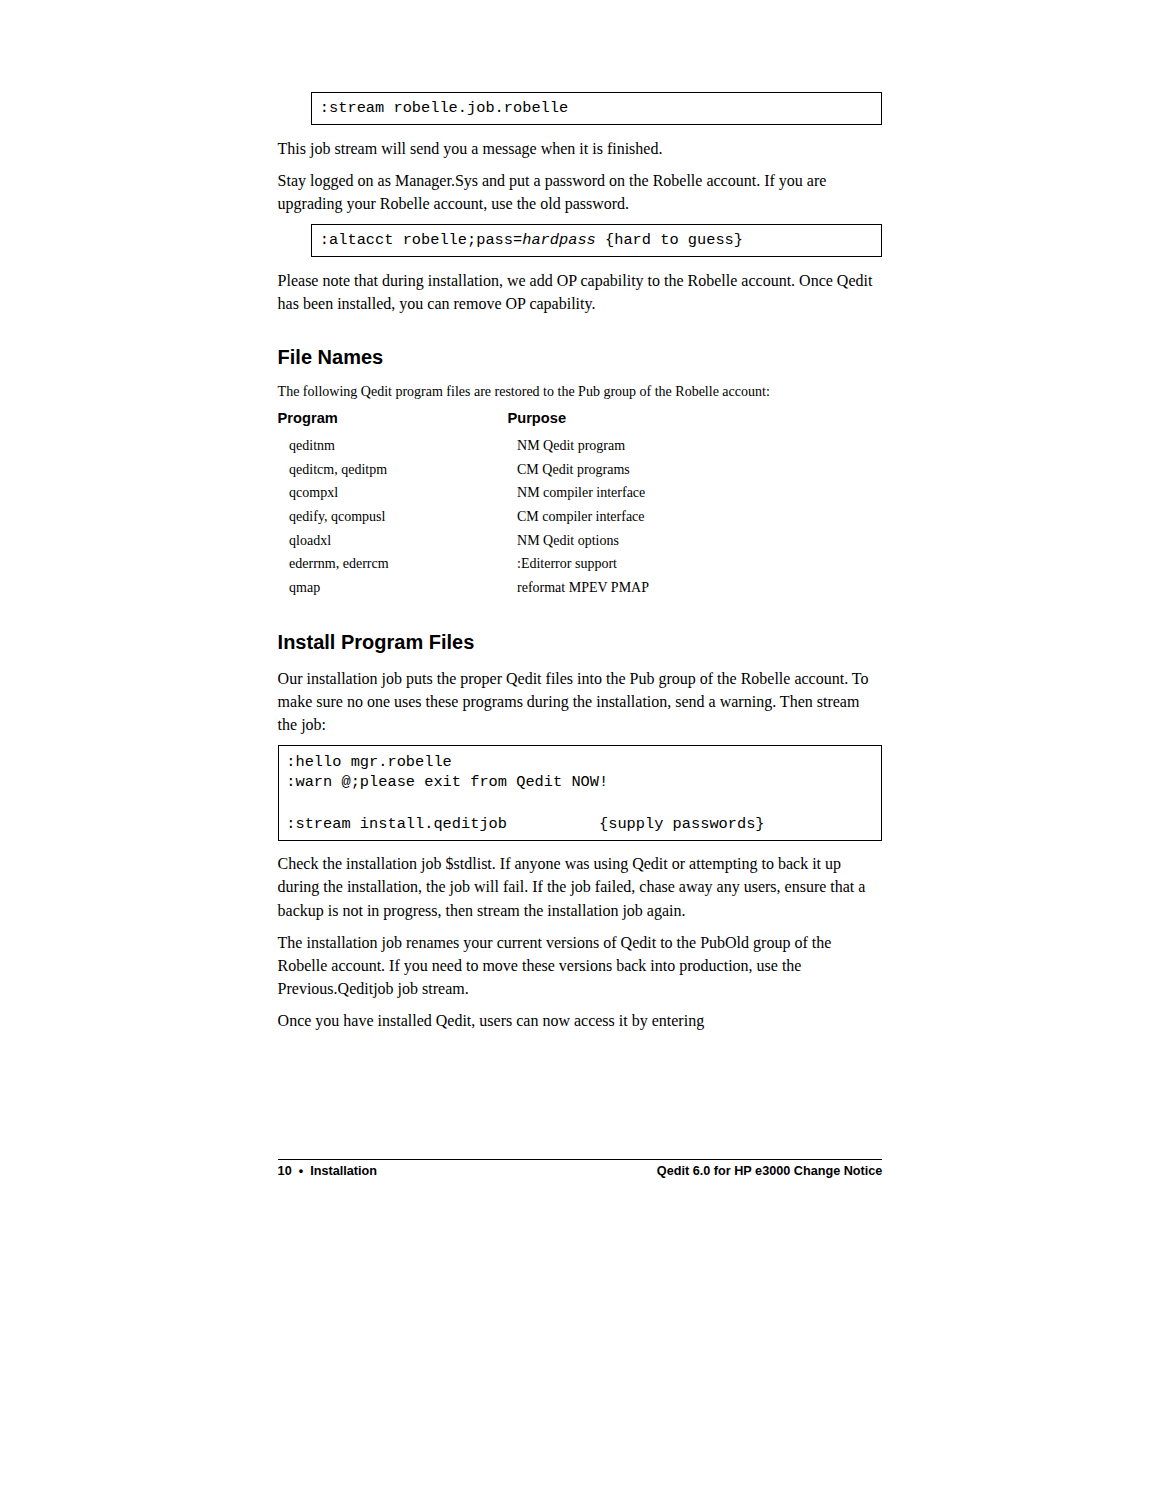:stream robelle.job.robelle
This job stream will send you a message when it is finished.
Stay logged on as Manager.Sys and put a password on the Robelle account. If you are upgrading your Robelle account, use the old password.
:altacct robelle;pass=hardpass {hard to guess}
Please note that during installation, we add OP capability to the Robelle account. Once Qedit has been installed, you can remove OP capability.
File Names
The following Qedit program files are restored to the Pub group of the Robelle account:
| Program | Purpose |
| --- | --- |
| qeditnm | NM Qedit program |
| qeditcm, qeditpm | CM Qedit programs |
| qcompxl | NM compiler interface |
| qedify, qcompusl | CM compiler interface |
| qloadxl | NM Qedit options |
| ederrnm, ederrcm | :Editerror support |
| qmap | reformat MPEV PMAP |
Install Program Files
Our installation job puts the proper Qedit files into the Pub group of the Robelle account. To make sure no one uses these programs during the installation, send a warning. Then stream the job:
:hello mgr.robelle :warn @;please exit from Qedit NOW! :stream install.qeditjob {supply passwords}
Check the installation job $stdlist. If anyone was using Qedit or attempting to back it up during the installation, the job will fail. If the job failed, chase away any users, ensure that a backup is not in progress, then stream the installation job again.
The installation job renames your current versions of Qedit to the PubOld group of the Robelle account. If you need to move these versions back into production, use the Previous.Qeditjob job stream.
Once you have installed Qedit, users can now access it by entering
10 • Installation
Qedit 6.0 for HP e3000 Change Notice